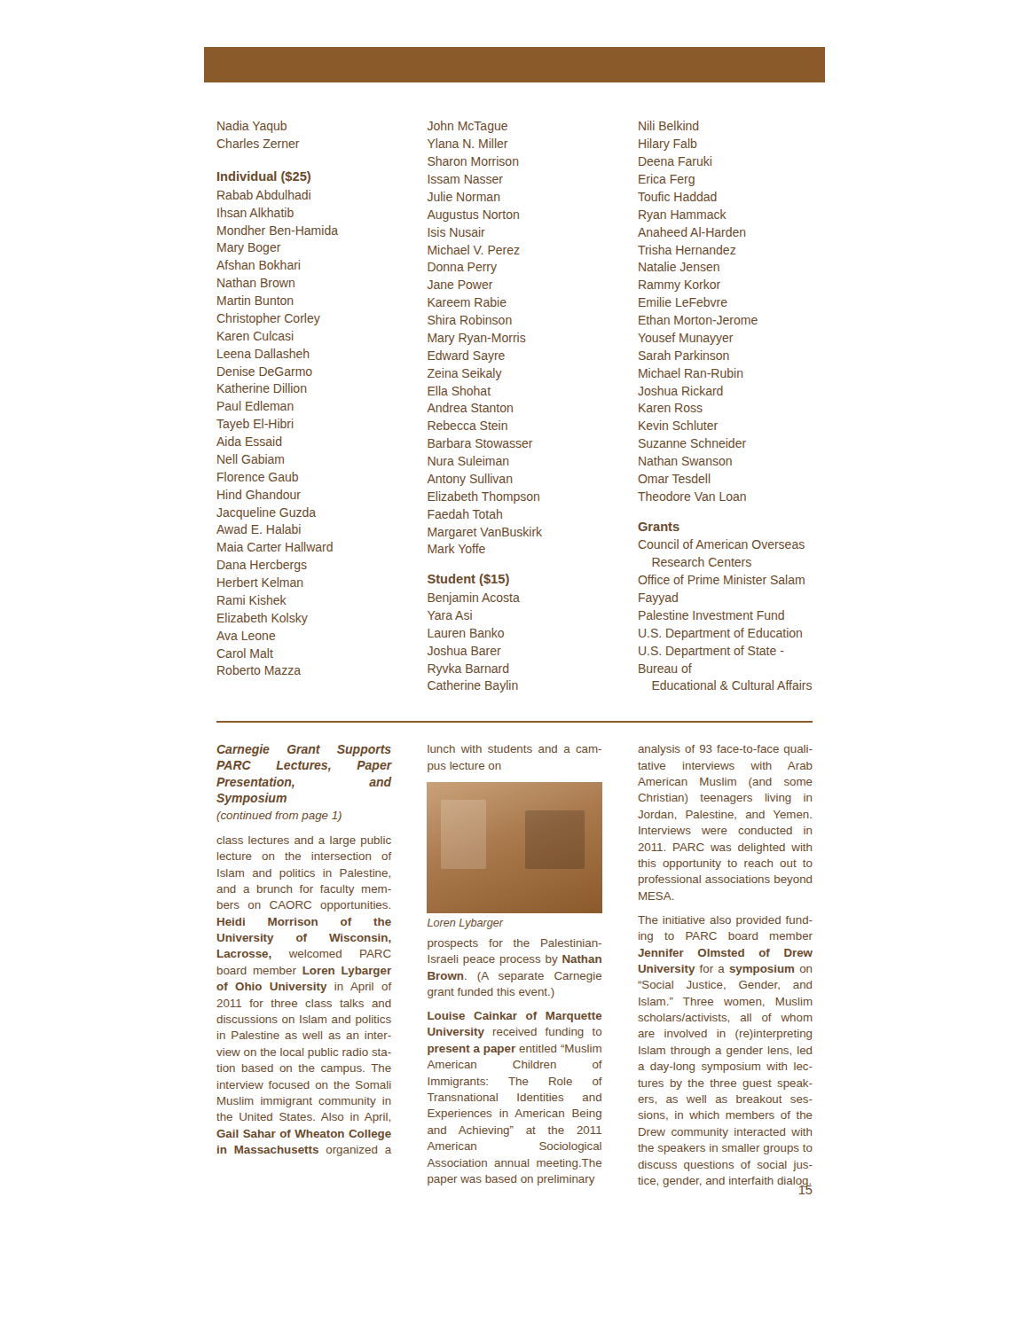Nadia Yaqub
Charles Zerner
Individual ($25)
Rabab Abdulhadi
Ihsan Alkhatib
Mondher Ben-Hamida
Mary Boger
Afshan Bokhari
Nathan Brown
Martin Bunton
Christopher Corley
Karen Culcasi
Leena Dallasheh
Denise DeGarmo
Katherine Dillion
Paul Edleman
Tayeb El-Hibri
Aida Essaid
Nell Gabiam
Florence Gaub
Hind Ghandour
Jacqueline Guzda
Awad E. Halabi
Maia Carter Hallward
Dana Hercbergs
Herbert Kelman
Rami Kishek
Elizabeth Kolsky
Ava Leone
Carol Malt
Roberto Mazza
John McTague
Ylana N. Miller
Sharon Morrison
Issam Nasser
Julie Norman
Augustus Norton
Isis Nusair
Michael V. Perez
Donna Perry
Jane Power
Kareem Rabie
Shira Robinson
Mary Ryan-Morris
Edward Sayre
Zeina Seikaly
Ella Shohat
Andrea Stanton
Rebecca Stein
Barbara Stowasser
Nura Suleiman
Antony Sullivan
Elizabeth Thompson
Faedah Totah
Margaret VanBuskirk
Mark Yoffe
Student ($15)
Benjamin Acosta
Yara Asi
Lauren Banko
Joshua Barer
Ryvka Barnard
Catherine Baylin
Nili Belkind
Hilary Falb
Deena Faruki
Erica Ferg
Toufic Haddad
Ryan Hammack
Anaheed Al-Harden
Trisha Hernandez
Natalie Jensen
Rammy Korkor
Emilie LeFebvre
Ethan Morton-Jerome
Yousef Munayyer
Sarah Parkinson
Michael Ran-Rubin
Joshua Rickard
Karen Ross
Kevin Schluter
Suzanne Schneider
Nathan Swanson
Omar Tesdell
Theodore Van Loan
Grants
Council of American Overseas
Research Centers
Office of Prime Minister Salam Fayyad
Palestine Investment Fund
U.S. Department of Education
U.S. Department of State - Bureau of
Educational & Cultural Affairs
Carnegie Grant Supports PARC Lectures, Paper Presentation, and Symposium
(continued from page 1)
class lectures and a large public lecture on the intersection of Islam and politics in Palestine, and a brunch for faculty members on CAORC opportunities. Heidi Morrison of the University of Wisconsin, Lacrosse, welcomed PARC board member Loren Lybarger of Ohio University in April of 2011 for three class talks and discussions on Islam and politics in Palestine as well as an interview on the local public radio station based on the campus. The interview focused on the Somali Muslim immigrant community in the United States. Also in April, Gail Sahar of Wheaton College in Massachusetts organized a lunch with students and a campus lecture on
Loren Lybarger
prospects for the Palestinian-Israeli peace process by Nathan Brown. (A separate Carnegie grant funded this event.)
Louise Cainkar of Marquette University received funding to present a paper entitled “Muslim American Children of Immigrants: The Role of Transnational Identities and Experiences in American Being and Achieving” at the 2011 American Sociological Association annual meeting.The paper was based on preliminary
analysis of 93 face-to-face qualitative interviews with Arab American Muslim (and some Christian) teenagers living in Jordan, Palestine, and Yemen. Interviews were conducted in 2011. PARC was delighted with this opportunity to reach out to professional associations beyond MESA.
The initiative also provided funding to PARC board member Jennifer Olmsted of Drew University for a symposium on “Social Justice, Gender, and Islam.” Three women, Muslim scholars/activists, all of whom are involved in (re)interpreting Islam through a gender lens, led a day-long symposium with lectures by the three guest speakers, as well as breakout sessions, in which members of the Drew community interacted with the speakers in smaller groups to discuss questions of social justice, gender, and interfaith dialog.
15